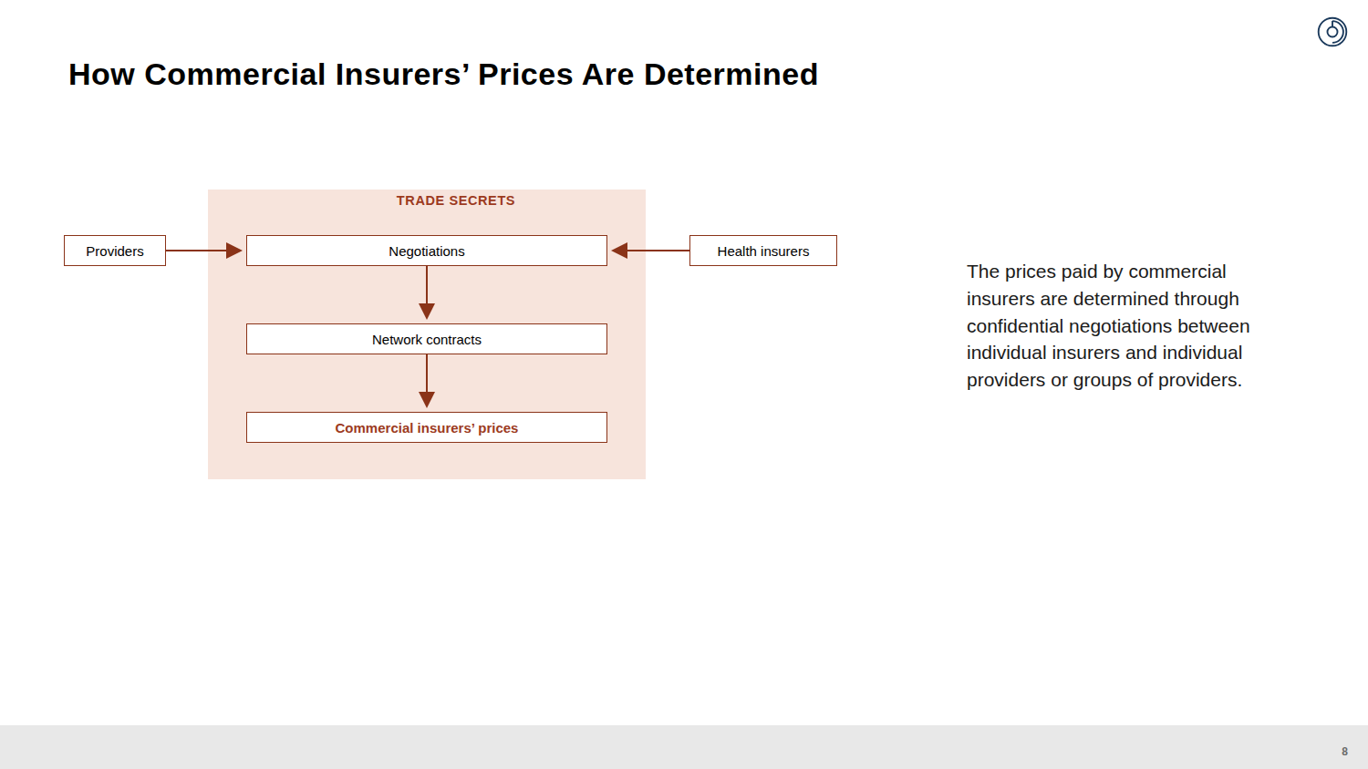How Commercial Insurers’ Prices Are Determined
TRADE SECRETS
Providers
Health insurers
Negotiations
Network contracts
Commercial insurers’ prices
The prices paid by commercial insurers are determined through confidential negotiations between individual insurers and individual providers or groups of providers.
8